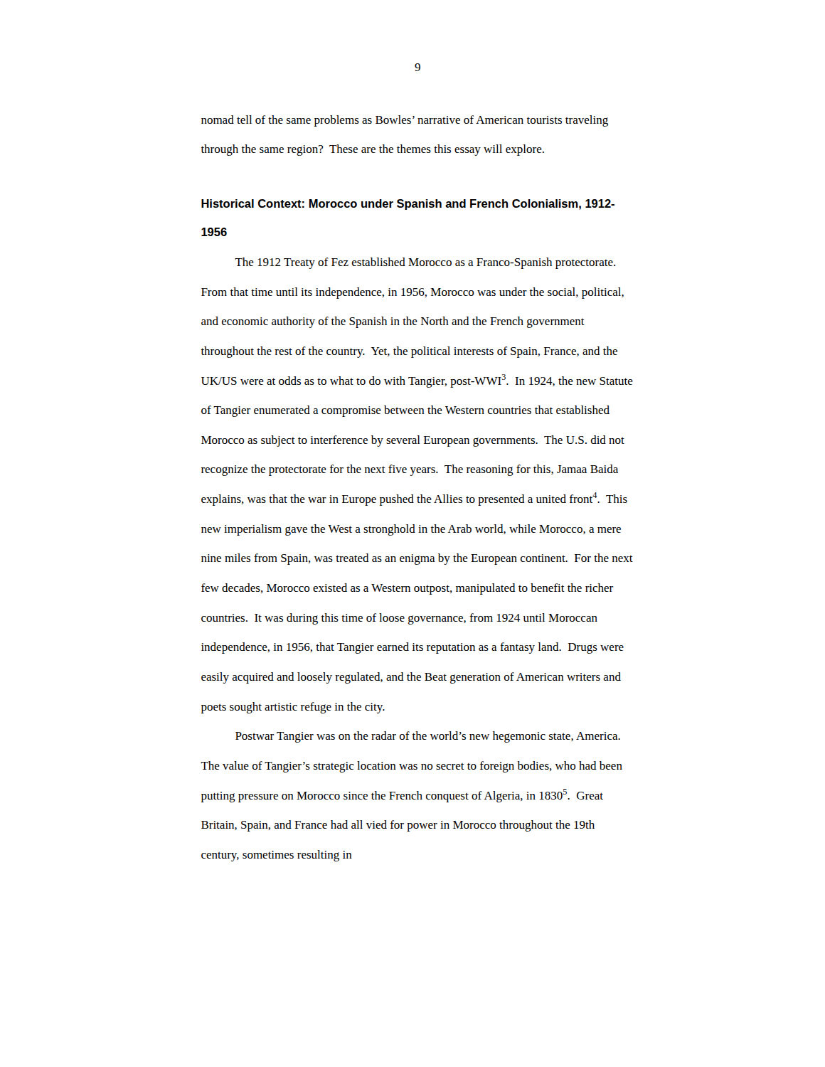9
nomad tell of the same problems as Bowles’ narrative of American tourists traveling through the same region? These are the themes this essay will explore.
Historical Context: Morocco under Spanish and French Colonialism, 1912-1956
The 1912 Treaty of Fez established Morocco as a Franco-Spanish protectorate. From that time until its independence, in 1956, Morocco was under the social, political, and economic authority of the Spanish in the North and the French government throughout the rest of the country. Yet, the political interests of Spain, France, and the UK/US were at odds as to what to do with Tangier, post-WWI3. In 1924, the new Statute of Tangier enumerated a compromise between the Western countries that established Morocco as subject to interference by several European governments. The U.S. did not recognize the protectorate for the next five years. The reasoning for this, Jamaa Baida explains, was that the war in Europe pushed the Allies to presented a united front4. This new imperialism gave the West a stronghold in the Arab world, while Morocco, a mere nine miles from Spain, was treated as an enigma by the European continent. For the next few decades, Morocco existed as a Western outpost, manipulated to benefit the richer countries. It was during this time of loose governance, from 1924 until Moroccan independence, in 1956, that Tangier earned its reputation as a fantasy land. Drugs were easily acquired and loosely regulated, and the Beat generation of American writers and poets sought artistic refuge in the city.
Postwar Tangier was on the radar of the world’s new hegemonic state, America. The value of Tangier’s strategic location was no secret to foreign bodies, who had been putting pressure on Morocco since the French conquest of Algeria, in 18305. Great Britain, Spain, and France had all vied for power in Morocco throughout the 19th century, sometimes resulting in